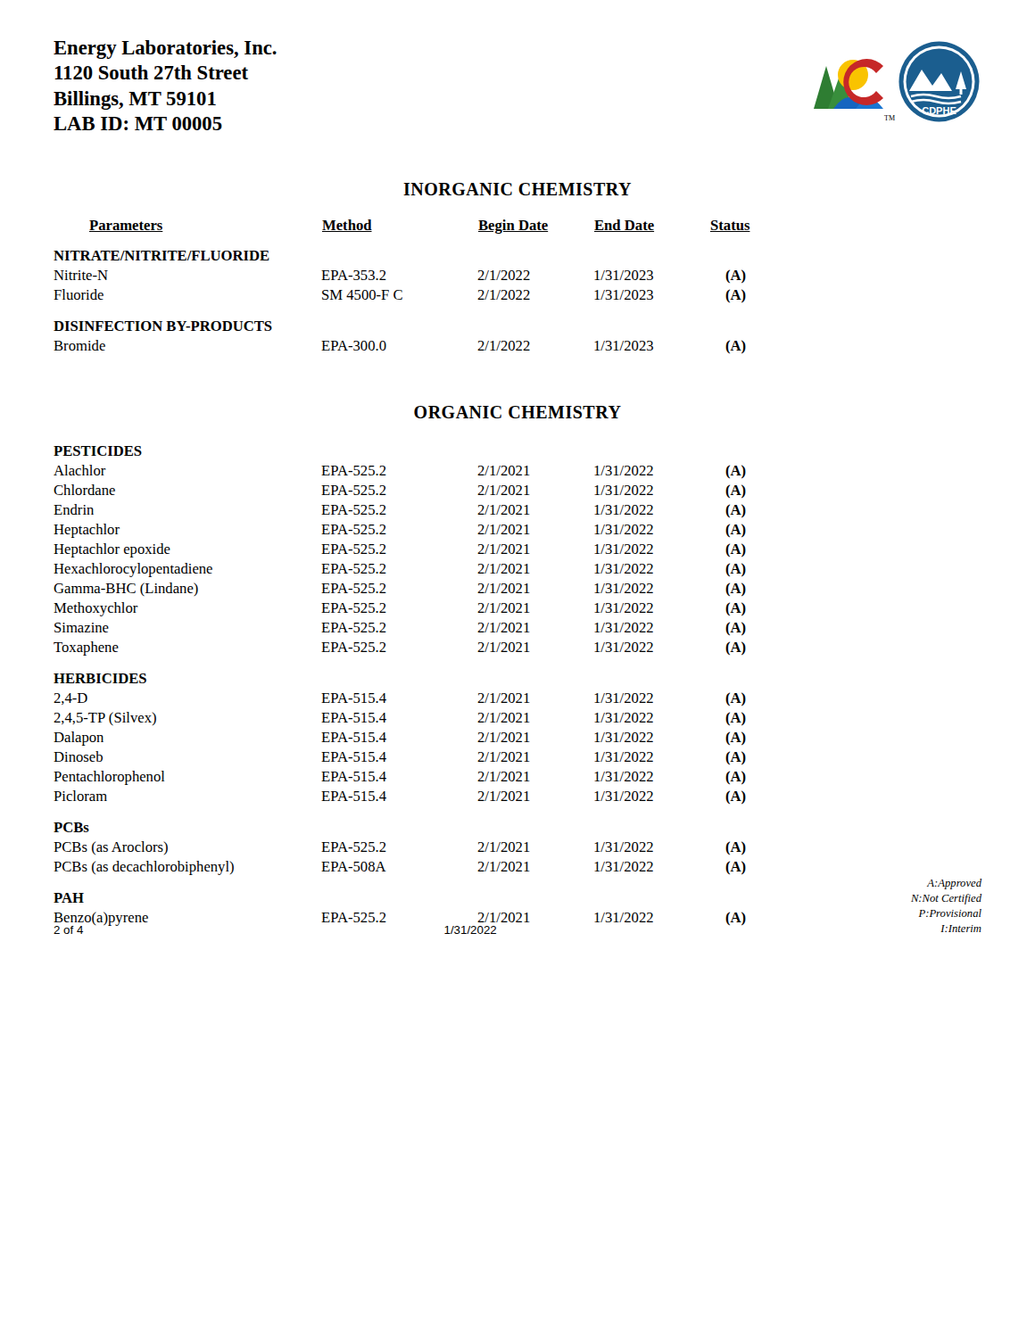Energy Laboratories, Inc.
1120 South 27th Street
Billings, MT 59101
LAB ID: MT 00005
TM
CDPHE
INORGANIC CHEMISTRY
| Parameters | Method | Begin Date | End Date | Status |
| --- | --- | --- | --- | --- |
| NITRATE/NITRITE/FLUORIDE |
| Nitrite-N | EPA-353.2 | 2/1/2022 | 1/31/2023 | (A) |
| Fluoride | SM 4500-F C | 2/1/2022 | 1/31/2023 | (A) |
| DISINFECTION BY-PRODUCTS |
| Bromide | EPA-300.0 | 2/1/2022 | 1/31/2023 | (A) |
ORGANIC CHEMISTRY
| PESTICIDES |
| Alachlor | EPA-525.2 | 2/1/2021 | 1/31/2022 | (A) |
| Chlordane | EPA-525.2 | 2/1/2021 | 1/31/2022 | (A) |
| Endrin | EPA-525.2 | 2/1/2021 | 1/31/2022 | (A) |
| Heptachlor | EPA-525.2 | 2/1/2021 | 1/31/2022 | (A) |
| Heptachlor epoxide | EPA-525.2 | 2/1/2021 | 1/31/2022 | (A) |
| Hexachlorocylopentadiene | EPA-525.2 | 2/1/2021 | 1/31/2022 | (A) |
| Gamma-BHC (Lindane) | EPA-525.2 | 2/1/2021 | 1/31/2022 | (A) |
| Methoxychlor | EPA-525.2 | 2/1/2021 | 1/31/2022 | (A) |
| Simazine | EPA-525.2 | 2/1/2021 | 1/31/2022 | (A) |
| Toxaphene | EPA-525.2 | 2/1/2021 | 1/31/2022 | (A) |
| HERBICIDES |
| 2,4-D | EPA-515.4 | 2/1/2021 | 1/31/2022 | (A) |
| 2,4,5-TP (Silvex) | EPA-515.4 | 2/1/2021 | 1/31/2022 | (A) |
| Dalapon | EPA-515.4 | 2/1/2021 | 1/31/2022 | (A) |
| Dinoseb | EPA-515.4 | 2/1/2021 | 1/31/2022 | (A) |
| Pentachlorophenol | EPA-515.4 | 2/1/2021 | 1/31/2022 | (A) |
| Picloram | EPA-515.4 | 2/1/2021 | 1/31/2022 | (A) |
| PCBs |
| PCBs (as Aroclors) | EPA-525.2 | 2/1/2021 | 1/31/2022 | (A) |
| PCBs (as decachlorobiphenyl) | EPA-508A | 2/1/2021 | 1/31/2022 | (A) |
| PAH |
| Benzo(a)pyrene | EPA-525.2 | 2/1/2021 | 1/31/2022 | (A) |
2 of 4
1/31/2022
A:Approved
N:Not Certified
P:Provisional
I:Interim